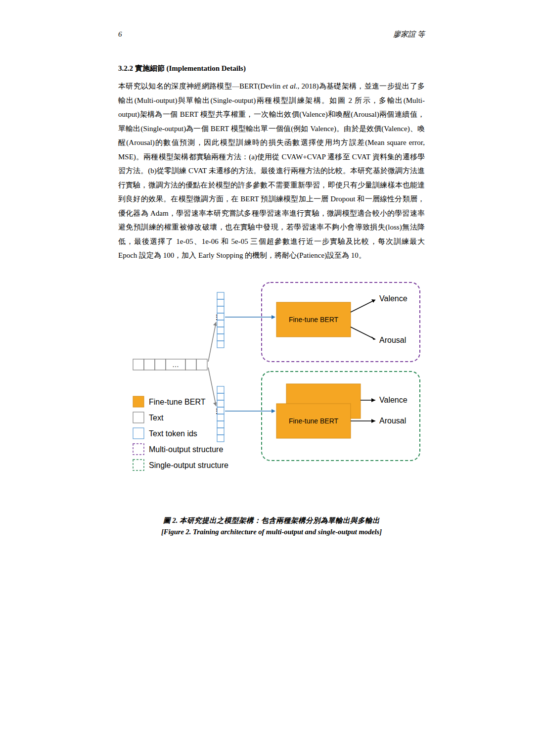6 廖家誼 等
3.2.2 實施細節 (Implementation Details)
本研究以知名的深度神經網路模型—BERT(Devlin et al., 2018)為基礎架構，並進一步提出了多輸出(Multi-output)與單輸出(Single-output)兩種模型訓練架構。如圖 2 所示，多輸出(Multi-output)架構為一個 BERT 模型共享權重，一次輸出效價(Valence)和喚醒(Arousal)兩個連續值，單輸出(Single-output)為一個 BERT 模型輸出單一個值(例如 Valence)。由於是效價(Valence)、喚醒(Arousal)的數值預測，因此模型訓練時的損失函數選擇使用均方誤差(Mean square error, MSE)。兩種模型架構都實驗兩種方法：(a)使用從 CVAW+CVAP 遷移至 CVAT 資料集的遷移學習方法。(b)從零訓練 CVAT 未遷移的方法。最後進行兩種方法的比較。本研究基於微調方法進行實驗，微調方法的優點在於模型的許多參數不需要重新學習，即使只有少量訓練樣本也能達到良好的效果。在模型微調方面，在 BERT 預訓練模型加上一層 Dropout 和一層線性分類層，優化器為 Adam，學習速率本研究嘗試多種學習速率進行實驗，微調模型適合較小的學習速率避免預訓練的權重被修改破壞，也在實驗中發現，若學習速率不夠小會導致損失(loss)無法降低，最後選擇了 1e-05、1e-06 和 5e-05 三個超參數進行近一步實驗及比較，每次訓練最大 Epoch 設定為 100，加入 Early Stopping 的機制，將耐心(Patience)設至為 10。
Fine-tune BERT Valence Arousal Fine-tune BERT Valence Arousal ⋮ ⋮ … Fine-tune BERT Text Text token ids Multi-output structure Single-output structure
圖 2. 本研究提出之模型架構：包含兩種架構分別為單輸出與多輸出 [Figure 2. Training architecture of multi-output and single-output models]